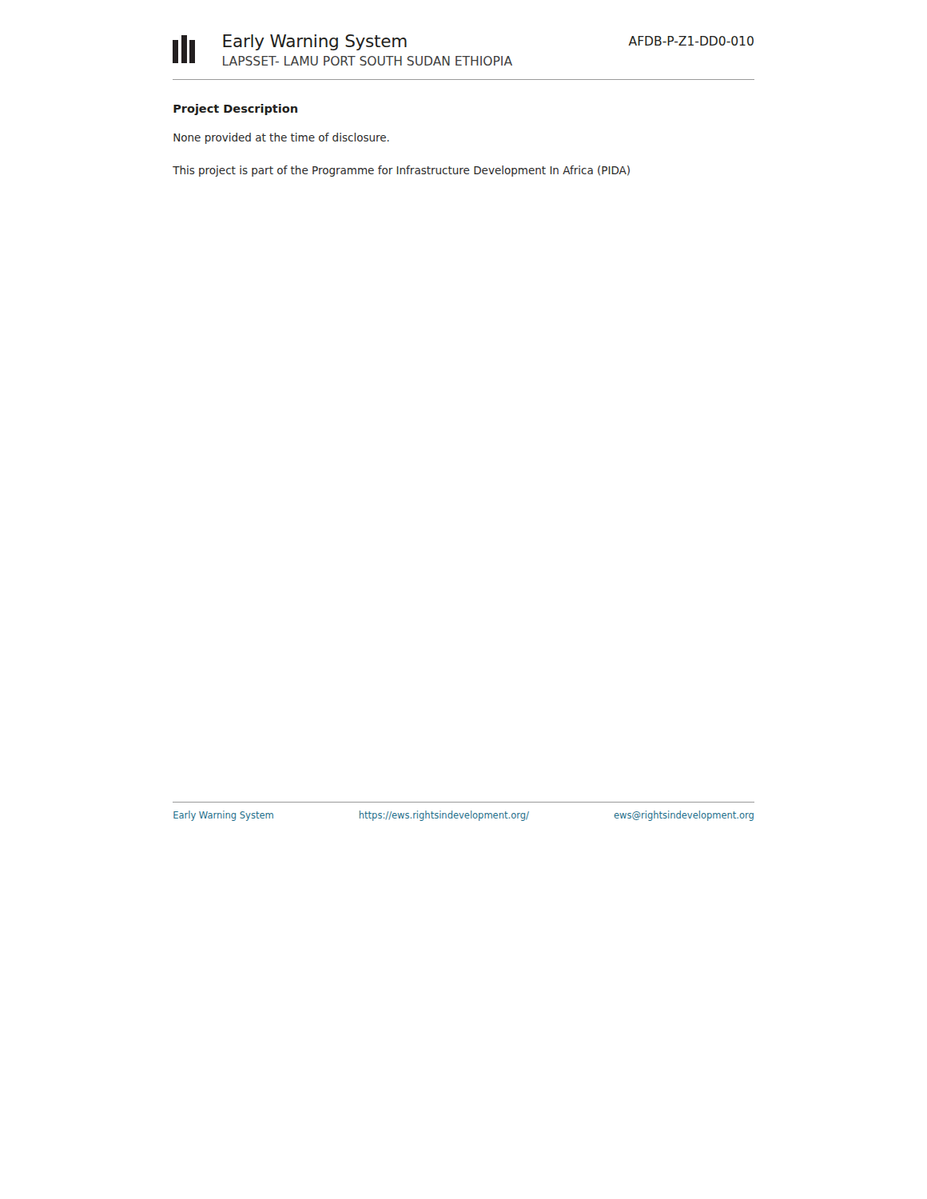Early Warning System
LAPSSET- LAMU PORT SOUTH SUDAN ETHIOPIA
AFDB-P-Z1-DD0-010
Project Description
None provided at the time of disclosure.
This project is part of the Programme for Infrastructure Development In Africa (PIDA)
Early Warning System
https://ews.rightsindevelopment.org/
ews@rightsindevelopment.org